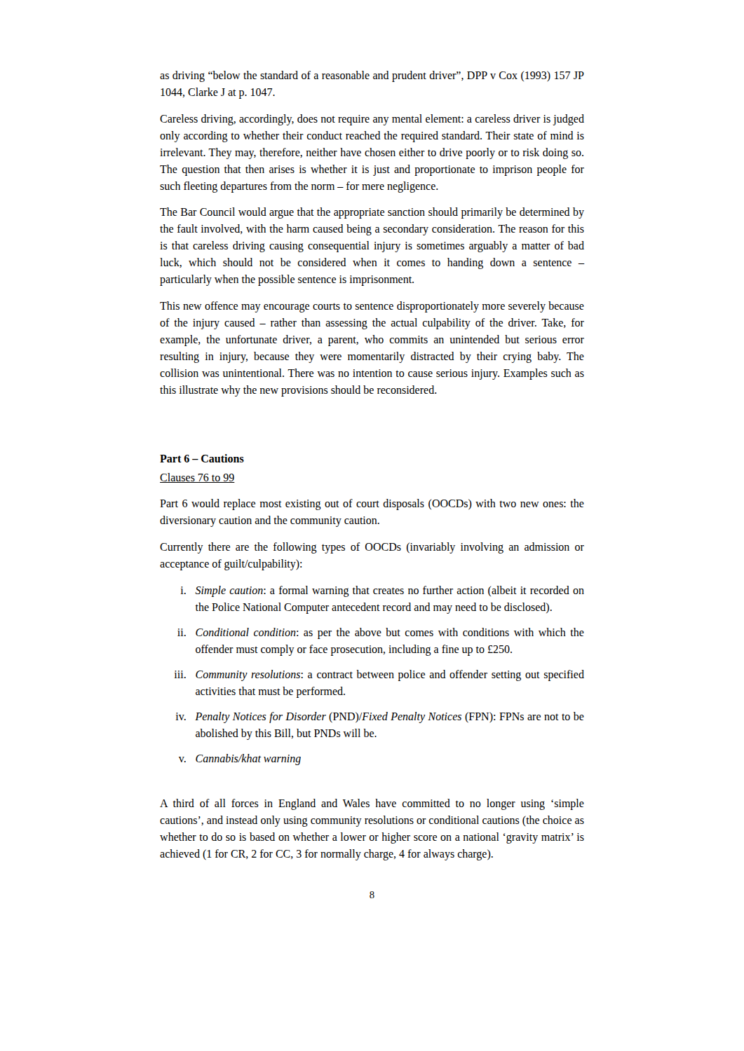as driving “below the standard of a reasonable and prudent driver”, DPP v Cox (1993) 157 JP 1044, Clarke J at p. 1047.
Careless driving, accordingly, does not require any mental element: a careless driver is judged only according to whether their conduct reached the required standard. Their state of mind is irrelevant. They may, therefore, neither have chosen either to drive poorly or to risk doing so. The question that then arises is whether it is just and proportionate to imprison people for such fleeting departures from the norm – for mere negligence.
The Bar Council would argue that the appropriate sanction should primarily be determined by the fault involved, with the harm caused being a secondary consideration. The reason for this is that careless driving causing consequential injury is sometimes arguably a matter of bad luck, which should not be considered when it comes to handing down a sentence – particularly when the possible sentence is imprisonment.
This new offence may encourage courts to sentence disproportionately more severely because of the injury caused – rather than assessing the actual culpability of the driver. Take, for example, the unfortunate driver, a parent, who commits an unintended but serious error resulting in injury, because they were momentarily distracted by their crying baby. The collision was unintentional. There was no intention to cause serious injury. Examples such as this illustrate why the new provisions should be reconsidered.
Part 6 – Cautions
Clauses 76 to 99
Part 6 would replace most existing out of court disposals (OOCDs) with two new ones: the diversionary caution and the community caution.
Currently there are the following types of OOCDs (invariably involving an admission or acceptance of guilt/culpability):
Simple caution: a formal warning that creates no further action (albeit it recorded on the Police National Computer antecedent record and may need to be disclosed).
Conditional condition: as per the above but comes with conditions with which the offender must comply or face prosecution, including a fine up to £250.
Community resolutions: a contract between police and offender setting out specified activities that must be performed.
Penalty Notices for Disorder (PND)/Fixed Penalty Notices (FPN): FPNs are not to be abolished by this Bill, but PNDs will be.
Cannabis/khat warning
A third of all forces in England and Wales have committed to no longer using ‘simple cautions’, and instead only using community resolutions or conditional cautions (the choice as whether to do so is based on whether a lower or higher score on a national ‘gravity matrix’ is achieved (1 for CR, 2 for CC, 3 for normally charge, 4 for always charge).
8